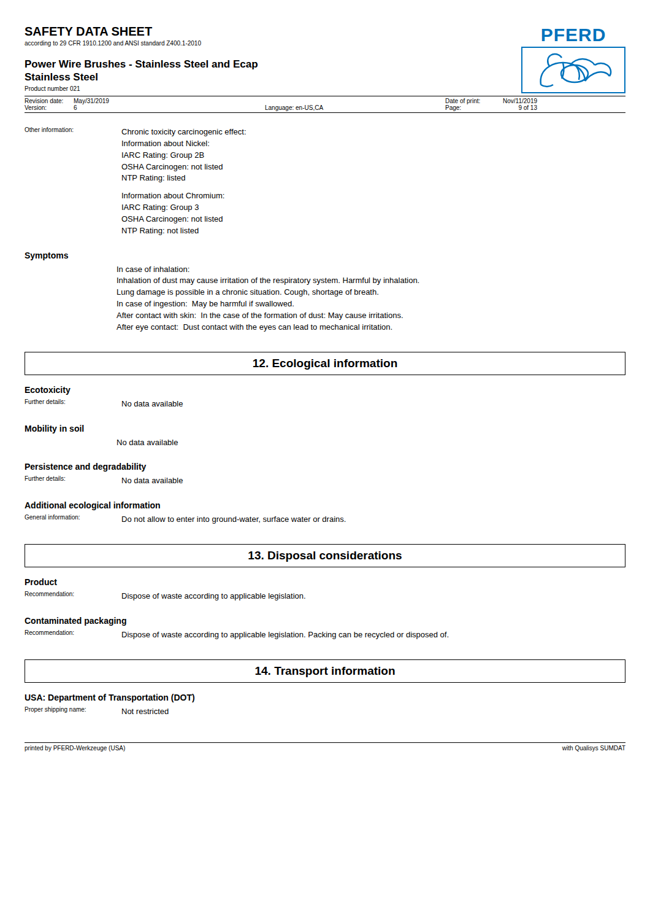PFERD
SAFETY DATA SHEET
according to 29 CFR 1910.1200 and ANSI standard Z400.1-2010
Power Wire Brushes - Stainless Steel and Ecap
Stainless Steel
Product number 021
| Revision date: May/31/2019 | | Date of print: Nov/11/2019 |
| Version: 6 | Language: en-US,CA | Page: 9 of 13 |
Other information:
Chronic toxicity carcinogenic effect:
Information about Nickel:
IARC Rating: Group 2B
OSHA Carcinogen: not listed
NTP Rating: listed
Information about Chromium:
IARC Rating: Group 3
OSHA Carcinogen: not listed
NTP Rating: not listed
Symptoms
In case of inhalation:
Inhalation of dust may cause irritation of the respiratory system. Harmful by inhalation.
Lung damage is possible in a chronic situation. Cough, shortage of breath.
In case of ingestion: May be harmful if swallowed.
After contact with skin: In the case of the formation of dust: May cause irritations.
After eye contact: Dust contact with the eyes can lead to mechanical irritation.
12. Ecological information
Ecotoxicity
Further details:
No data available
Mobility in soil
No data available
Persistence and degradability
Further details:
No data available
Additional ecological information
General information:
Do not allow to enter into ground-water, surface water or drains.
13. Disposal considerations
Product
Recommendation:
Dispose of waste according to applicable legislation.
Contaminated packaging
Recommendation:
Dispose of waste according to applicable legislation. Packing can be recycled or disposed of.
14. Transport information
USA: Department of Transportation (DOT)
Proper shipping name:
Not restricted
printed by PFERD-Werkzeuge (USA) with Qualisys SUMDAT